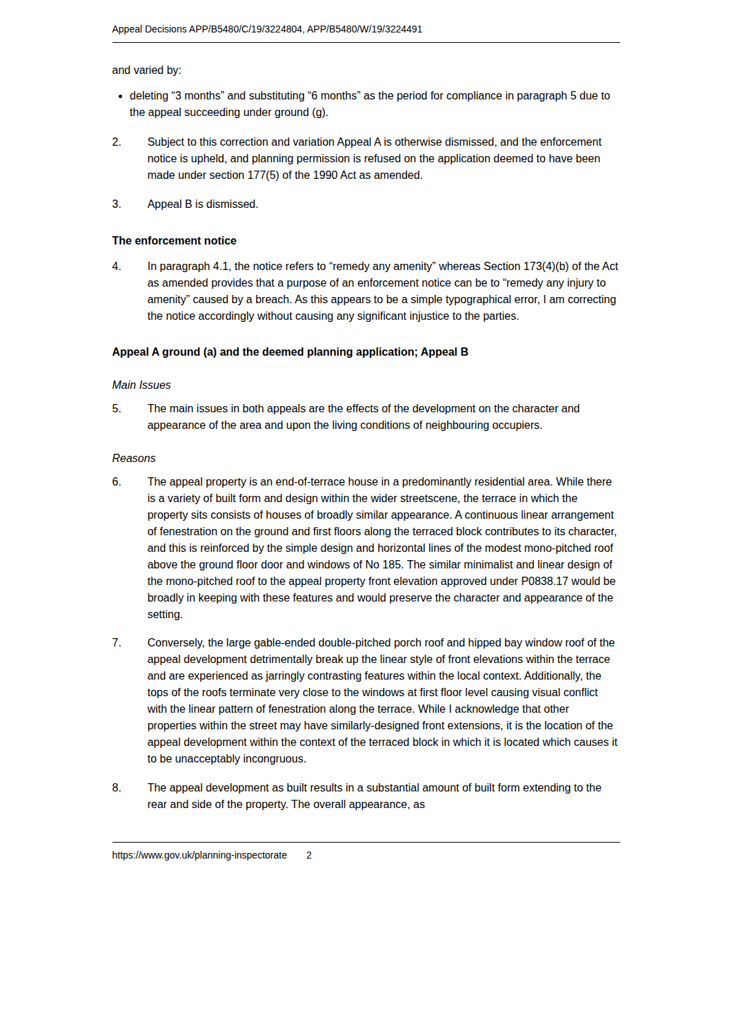Appeal Decisions APP/B5480/C/19/3224804, APP/B5480/W/19/3224491
and varied by:
deleting “3 months” and substituting “6 months” as the period for compliance in paragraph 5 due to the appeal succeeding under ground (g).
2. Subject to this correction and variation Appeal A is otherwise dismissed, and the enforcement notice is upheld, and planning permission is refused on the application deemed to have been made under section 177(5) of the 1990 Act as amended.
3. Appeal B is dismissed.
The enforcement notice
4. In paragraph 4.1, the notice refers to “remedy any amenity” whereas Section 173(4)(b) of the Act as amended provides that a purpose of an enforcement notice can be to “remedy any injury to amenity” caused by a breach. As this appears to be a simple typographical error, I am correcting the notice accordingly without causing any significant injustice to the parties.
Appeal A ground (a) and the deemed planning application; Appeal B
Main Issues
5. The main issues in both appeals are the effects of the development on the character and appearance of the area and upon the living conditions of neighbouring occupiers.
Reasons
6. The appeal property is an end-of-terrace house in a predominantly residential area. While there is a variety of built form and design within the wider streetscene, the terrace in which the property sits consists of houses of broadly similar appearance. A continuous linear arrangement of fenestration on the ground and first floors along the terraced block contributes to its character, and this is reinforced by the simple design and horizontal lines of the modest mono-pitched roof above the ground floor door and windows of No 185. The similar minimalist and linear design of the mono-pitched roof to the appeal property front elevation approved under P0838.17 would be broadly in keeping with these features and would preserve the character and appearance of the setting.
7. Conversely, the large gable-ended double-pitched porch roof and hipped bay window roof of the appeal development detrimentally break up the linear style of front elevations within the terrace and are experienced as jarringly contrasting features within the local context. Additionally, the tops of the roofs terminate very close to the windows at first floor level causing visual conflict with the linear pattern of fenestration along the terrace. While I acknowledge that other properties within the street may have similarly-designed front extensions, it is the location of the appeal development within the context of the terraced block in which it is located which causes it to be unacceptably incongruous.
8. The appeal development as built results in a substantial amount of built form extending to the rear and side of the property. The overall appearance, as
https://www.gov.uk/planning-inspectorate 2